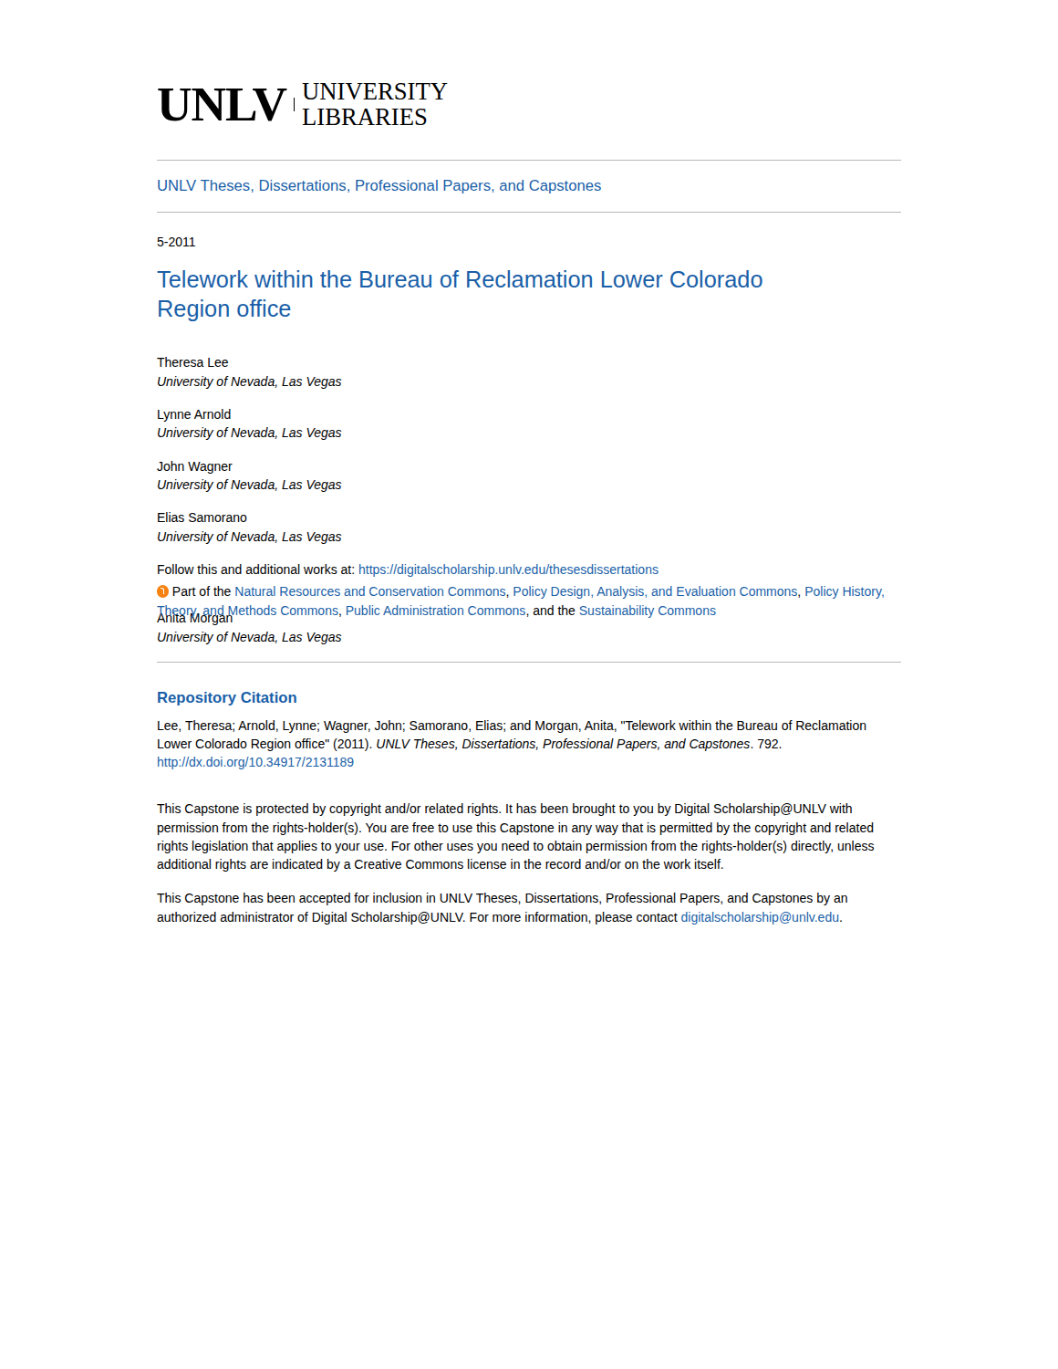UNLV UNIVERSITY LIBRARIES
UNLV Theses, Dissertations, Professional Papers, and Capstones
5-2011
Telework within the Bureau of Reclamation Lower Colorado
Region office
Theresa Lee University of Nevada, Las Vegas
Lynne Arnold University of Nevada, Las Vegas
John Wagner University of Nevada, Las Vegas
Elias Samorano University of Nevada, Las Vegas
Follow this and additional works at: https://digitalscholarship.unlv.edu/thesesdissertations
Part of the Natural Resources and Conservation Commons, Policy Design, Analysis, and Evaluation Commons, Policy History, Theory, and Methods Commons, Public Administration Commons, and the Sustainability Commons
Anita Morgan University of Nevada, Las Vegas
Repository Citation
Lee, Theresa; Arnold, Lynne; Wagner, John; Samorano, Elias; and Morgan, Anita, "Telework within the Bureau of Reclamation Lower Colorado Region office" (2011). UNLV Theses, Dissertations, Professional Papers, and Capstones. 792.
http://dx.doi.org/10.34917/2131189
This Capstone is protected by copyright and/or related rights. It has been brought to you by Digital Scholarship@UNLV with permission from the rights-holder(s). You are free to use this Capstone in any way that is permitted by the copyright and related rights legislation that applies to your use. For other uses you need to obtain permission from the rights-holder(s) directly, unless additional rights are indicated by a Creative Commons license in the record and/or on the work itself.
This Capstone has been accepted for inclusion in UNLV Theses, Dissertations, Professional Papers, and Capstones by an authorized administrator of Digital Scholarship@UNLV. For more information, please contact digitalscholarship@unlv.edu.